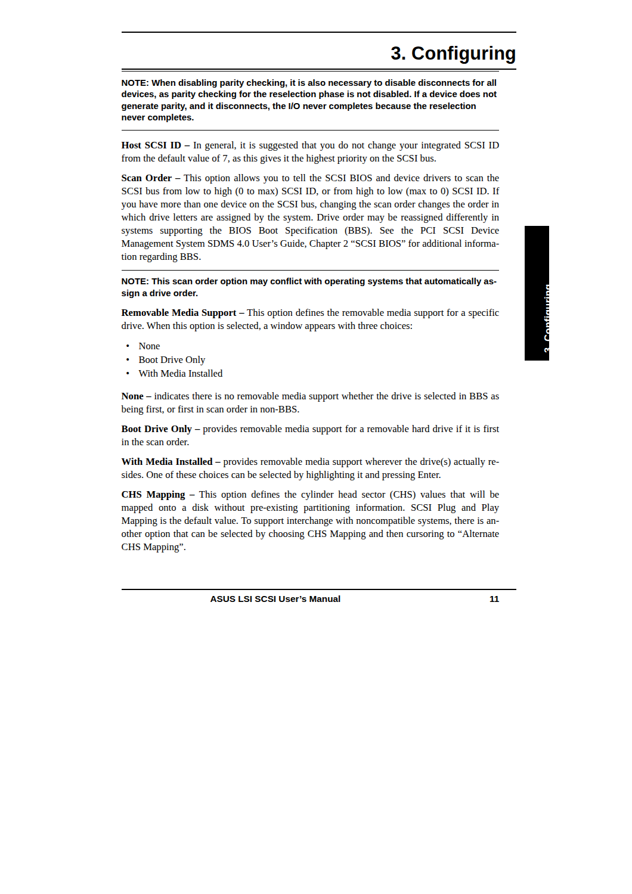3. Configuring
NOTE: When disabling parity checking, it is also necessary to disable disconnects for all devices, as parity checking for the reselection phase is not disabled. If a device does not generate parity, and it disconnects, the I/O never completes because the reselection never completes.
Host SCSI ID – In general, it is suggested that you do not change your integrated SCSI ID from the default value of 7, as this gives it the highest priority on the SCSI bus.
Scan Order – This option allows you to tell the SCSI BIOS and device drivers to scan the SCSI bus from low to high (0 to max) SCSI ID, or from high to low (max to 0) SCSI ID. If you have more than one device on the SCSI bus, changing the scan order changes the order in which drive letters are assigned by the system. Drive order may be reassigned differently in systems supporting the BIOS Boot Specification (BBS). See the PCI SCSI Device Management System SDMS 4.0 User’s Guide, Chapter 2 “SCSI BIOS” for additional information regarding BBS.
NOTE: This scan order option may conflict with operating systems that automatically assign a drive order.
Removable Media Support – This option defines the removable media support for a specific drive. When this option is selected, a window appears with three choices:
None
Boot Drive Only
With Media Installed
None – indicates there is no removable media support whether the drive is selected in BBS as being first, or first in scan order in non-BBS.
Boot Drive Only – provides removable media support for a removable hard drive if it is first in the scan order.
With Media Installed – provides removable media support wherever the drive(s) actually resides. One of these choices can be selected by highlighting it and pressing Enter.
CHS Mapping – This option defines the cylinder head sector (CHS) values that will be mapped onto a disk without pre-existing partitioning information. SCSI Plug and Play Mapping is the default value. To support interchange with noncompatible systems, there is another option that can be selected by choosing CHS Mapping and then cursoring to “Alternate CHS Mapping”.
3. Configuring
ASUS LSI SCSI User’s Manual
11